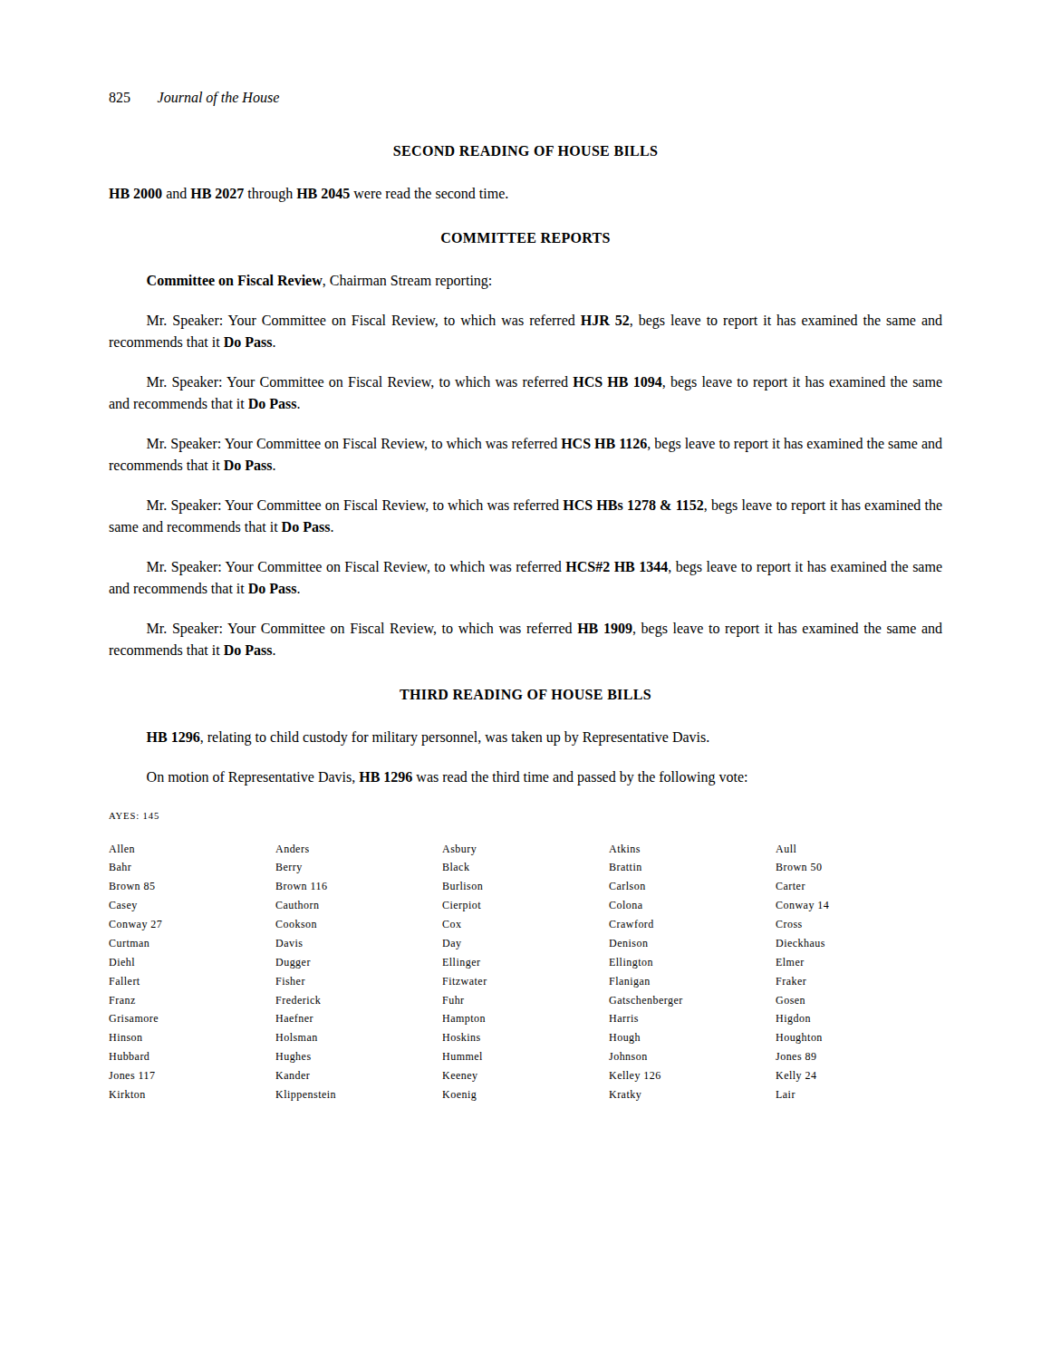825 Journal of the House
SECOND READING OF HOUSE BILLS
HB 2000 and HB 2027 through HB 2045 were read the second time.
COMMITTEE REPORTS
Committee on Fiscal Review, Chairman Stream reporting:
Mr. Speaker: Your Committee on Fiscal Review, to which was referred HJR 52, begs leave to report it has examined the same and recommends that it Do Pass.
Mr. Speaker: Your Committee on Fiscal Review, to which was referred HCS HB 1094, begs leave to report it has examined the same and recommends that it Do Pass.
Mr. Speaker: Your Committee on Fiscal Review, to which was referred HCS HB 1126, begs leave to report it has examined the same and recommends that it Do Pass.
Mr. Speaker: Your Committee on Fiscal Review, to which was referred HCS HBs 1278 & 1152, begs leave to report it has examined the same and recommends that it Do Pass.
Mr. Speaker: Your Committee on Fiscal Review, to which was referred HCS#2 HB 1344, begs leave to report it has examined the same and recommends that it Do Pass.
Mr. Speaker: Your Committee on Fiscal Review, to which was referred HB 1909, begs leave to report it has examined the same and recommends that it Do Pass.
THIRD READING OF HOUSE BILLS
HB 1296, relating to child custody for military personnel, was taken up by Representative Davis.
On motion of Representative Davis, HB 1296 was read the third time and passed by the following vote:
AYES: 145
| Allen | Anders | Asbury | Atkins | Aull |
| Bahr | Berry | Black | Brattin | Brown 50 |
| Brown 85 | Brown 116 | Burlison | Carlson | Carter |
| Casey | Cauthorn | Cierpiot | Colona | Conway 14 |
| Conway 27 | Cookson | Cox | Crawford | Cross |
| Curtman | Davis | Day | Denison | Dieckhaus |
| Diehl | Dugger | Ellinger | Ellington | Elmer |
| Fallert | Fisher | Fitzwater | Flanigan | Fraker |
| Franz | Frederick | Fuhr | Gatschenberger | Gosen |
| Grisamore | Haefner | Hampton | Harris | Higdon |
| Hinson | Holsman | Hoskins | Hough | Houghton |
| Hubbard | Hughes | Hummel | Johnson | Jones 89 |
| Jones 117 | Kander | Keeney | Kelley 126 | Kelly 24 |
| Kirkton | Klippenstein | Koenig | Kratky | Lair |